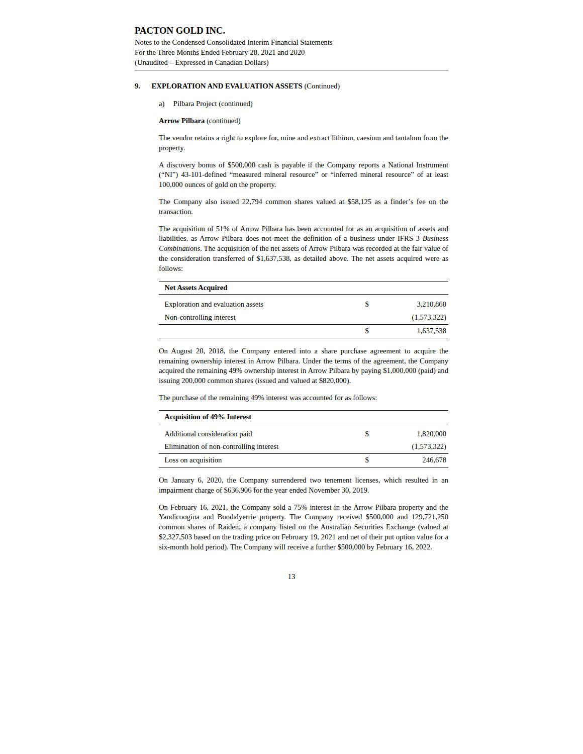PACTON GOLD INC.
Notes to the Condensed Consolidated Interim Financial Statements
For the Three Months Ended February 28, 2021 and 2020
(Unaudited – Expressed in Canadian Dollars)
9. EXPLORATION AND EVALUATION ASSETS (Continued)
a) Pilbara Project (continued)
Arrow Pilbara (continued)
The vendor retains a right to explore for, mine and extract lithium, caesium and tantalum from the property.
A discovery bonus of $500,000 cash is payable if the Company reports a National Instrument (“NI”) 43-101-defined “measured mineral resource” or “inferred mineral resource” of at least 100,000 ounces of gold on the property.
The Company also issued 22,794 common shares valued at $58,125 as a finder’s fee on the transaction.
The acquisition of 51% of Arrow Pilbara has been accounted for as an acquisition of assets and liabilities, as Arrow Pilbara does not meet the definition of a business under IFRS 3 Business Combinations. The acquisition of the net assets of Arrow Pilbara was recorded at the fair value of the consideration transferred of $1,637,538, as detailed above. The net assets acquired were as follows:
| Net Assets Acquired |
| --- |
| Exploration and evaluation assets | $ | 3,210,860 |
| Non-controlling interest | | (1,573,322) |
| | $ | 1,637,538 |
On August 20, 2018, the Company entered into a share purchase agreement to acquire the remaining ownership interest in Arrow Pilbara. Under the terms of the agreement, the Company acquired the remaining 49% ownership interest in Arrow Pilbara by paying $1,000,000 (paid) and issuing 200,000 common shares (issued and valued at $820,000).
The purchase of the remaining 49% interest was accounted for as follows:
| Acquisition of 49% Interest |
| --- |
| Additional consideration paid | $ | 1,820,000 |
| Elimination of non-controlling interest | | (1,573,322) |
| Loss on acquisition | $ | 246,678 |
On January 6, 2020, the Company surrendered two tenement licenses, which resulted in an impairment charge of $636,906 for the year ended November 30, 2019.
On February 16, 2021, the Company sold a 75% interest in the Arrow Pilbara property and the Yandicoogina and Boodalyerrie property. The Company received $500,000 and 129,721,250 common shares of Raiden, a company listed on the Australian Securities Exchange (valued at $2,327,503 based on the trading price on February 19, 2021 and net of their put option value for a six-month hold period). The Company will receive a further $500,000 by February 16, 2022.
13